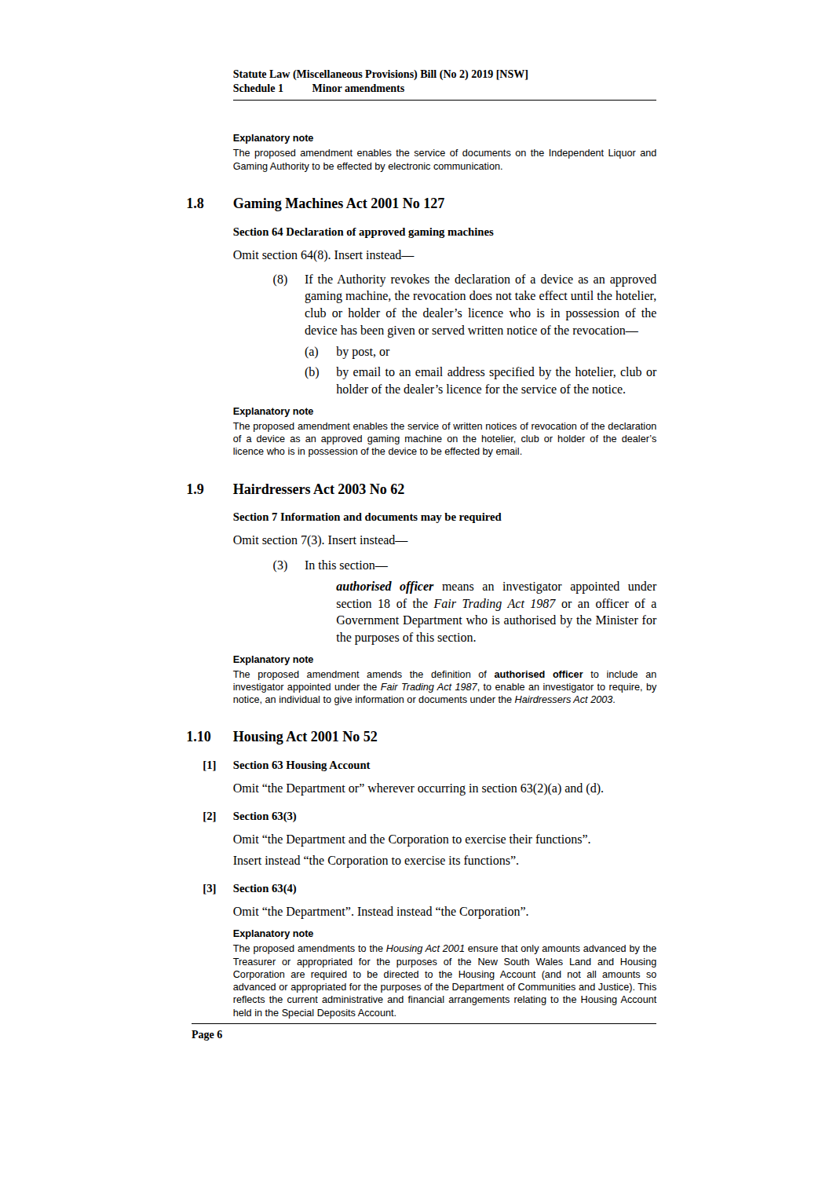Statute Law (Miscellaneous Provisions) Bill (No 2) 2019 [NSW]
Schedule 1 Minor amendments
Explanatory note
The proposed amendment enables the service of documents on the Independent Liquor and Gaming Authority to be effected by electronic communication.
1.8 Gaming Machines Act 2001 No 127
Section 64 Declaration of approved gaming machines
Omit section 64(8). Insert instead—
(8) If the Authority revokes the declaration of a device as an approved gaming machine, the revocation does not take effect until the hotelier, club or holder of the dealer’s licence who is in possession of the device has been given or served written notice of the revocation—
(a) by post, or
(b) by email to an email address specified by the hotelier, club or holder of the dealer’s licence for the service of the notice.
Explanatory note
The proposed amendment enables the service of written notices of revocation of the declaration of a device as an approved gaming machine on the hotelier, club or holder of the dealer’s licence who is in possession of the device to be effected by email.
1.9 Hairdressers Act 2003 No 62
Section 7 Information and documents may be required
Omit section 7(3). Insert instead—
(3) In this section—
authorised officer means an investigator appointed under section 18 of the Fair Trading Act 1987 or an officer of a Government Department who is authorised by the Minister for the purposes of this section.
Explanatory note
The proposed amendment amends the definition of authorised officer to include an investigator appointed under the Fair Trading Act 1987, to enable an investigator to require, by notice, an individual to give information or documents under the Hairdressers Act 2003.
1.10 Housing Act 2001 No 52
[1] Section 63 Housing Account
Omit “the Department or” wherever occurring in section 63(2)(a) and (d).
[2] Section 63(3)
Omit “the Department and the Corporation to exercise their functions”.
Insert instead “the Corporation to exercise its functions”.
[3] Section 63(4)
Omit “the Department”. Instead instead “the Corporation”.
Explanatory note
The proposed amendments to the Housing Act 2001 ensure that only amounts advanced by the Treasurer or appropriated for the purposes of the New South Wales Land and Housing Corporation are required to be directed to the Housing Account (and not all amounts so advanced or appropriated for the purposes of the Department of Communities and Justice). This reflects the current administrative and financial arrangements relating to the Housing Account held in the Special Deposits Account.
Page 6